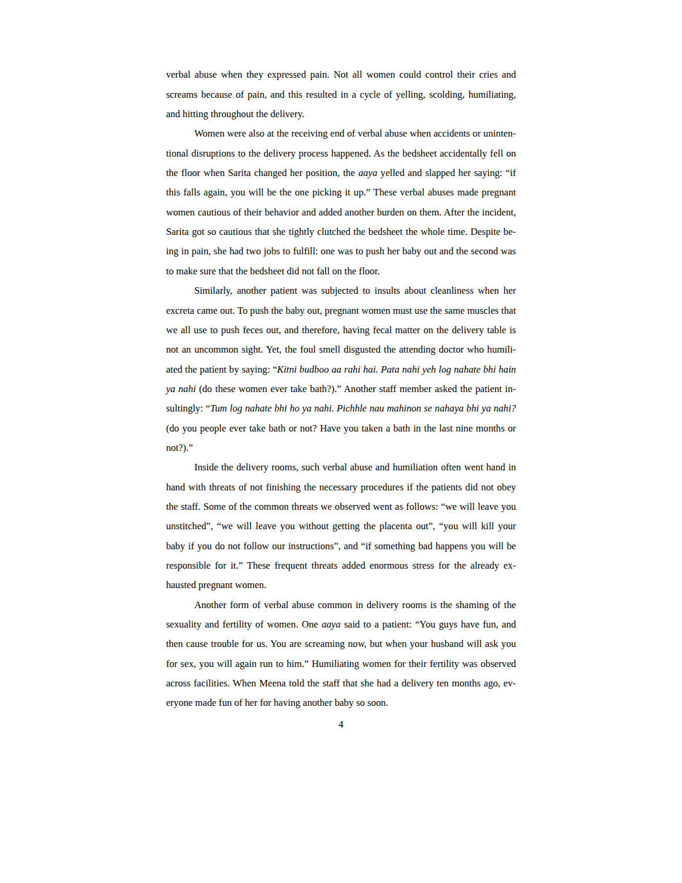verbal abuse when they expressed pain. Not all women could control their cries and screams because of pain, and this resulted in a cycle of yelling, scolding, humiliating, and hitting throughout the delivery.
Women were also at the receiving end of verbal abuse when accidents or unintentional disruptions to the delivery process happened. As the bedsheet accidentally fell on the floor when Sarita changed her position, the aaya yelled and slapped her saying: “if this falls again, you will be the one picking it up.” These verbal abuses made pregnant women cautious of their behavior and added another burden on them. After the incident, Sarita got so cautious that she tightly clutched the bedsheet the whole time. Despite being in pain, she had two jobs to fulfill: one was to push her baby out and the second was to make sure that the bedsheet did not fall on the floor.
Similarly, another patient was subjected to insults about cleanliness when her excreta came out. To push the baby out, pregnant women must use the same muscles that we all use to push feces out, and therefore, having fecal matter on the delivery table is not an uncommon sight. Yet, the foul smell disgusted the attending doctor who humiliated the patient by saying: “Kitni budboo aa rahi hai. Pata nahi yeh log nahate bhi hain ya nahi (do these women ever take bath?).” Another staff member asked the patient insultingly: “Tum log nahate bhi ho ya nahi. Pichhle nau mahinon se nahaya bhi ya nahi? (do you people ever take bath or not? Have you taken a bath in the last nine months or not?).”
Inside the delivery rooms, such verbal abuse and humiliation often went hand in hand with threats of not finishing the necessary procedures if the patients did not obey the staff. Some of the common threats we observed went as follows: “we will leave you unstitched”, “we will leave you without getting the placenta out”, “you will kill your baby if you do not follow our instructions”, and “if something bad happens you will be responsible for it.” These frequent threats added enormous stress for the already exhausted pregnant women.
Another form of verbal abuse common in delivery rooms is the shaming of the sexuality and fertility of women. One aaya said to a patient: “You guys have fun, and then cause trouble for us. You are screaming now, but when your husband will ask you for sex, you will again run to him.” Humiliating women for their fertility was observed across facilities. When Meena told the staff that she had a delivery ten months ago, everyone made fun of her for having another baby so soon.
4